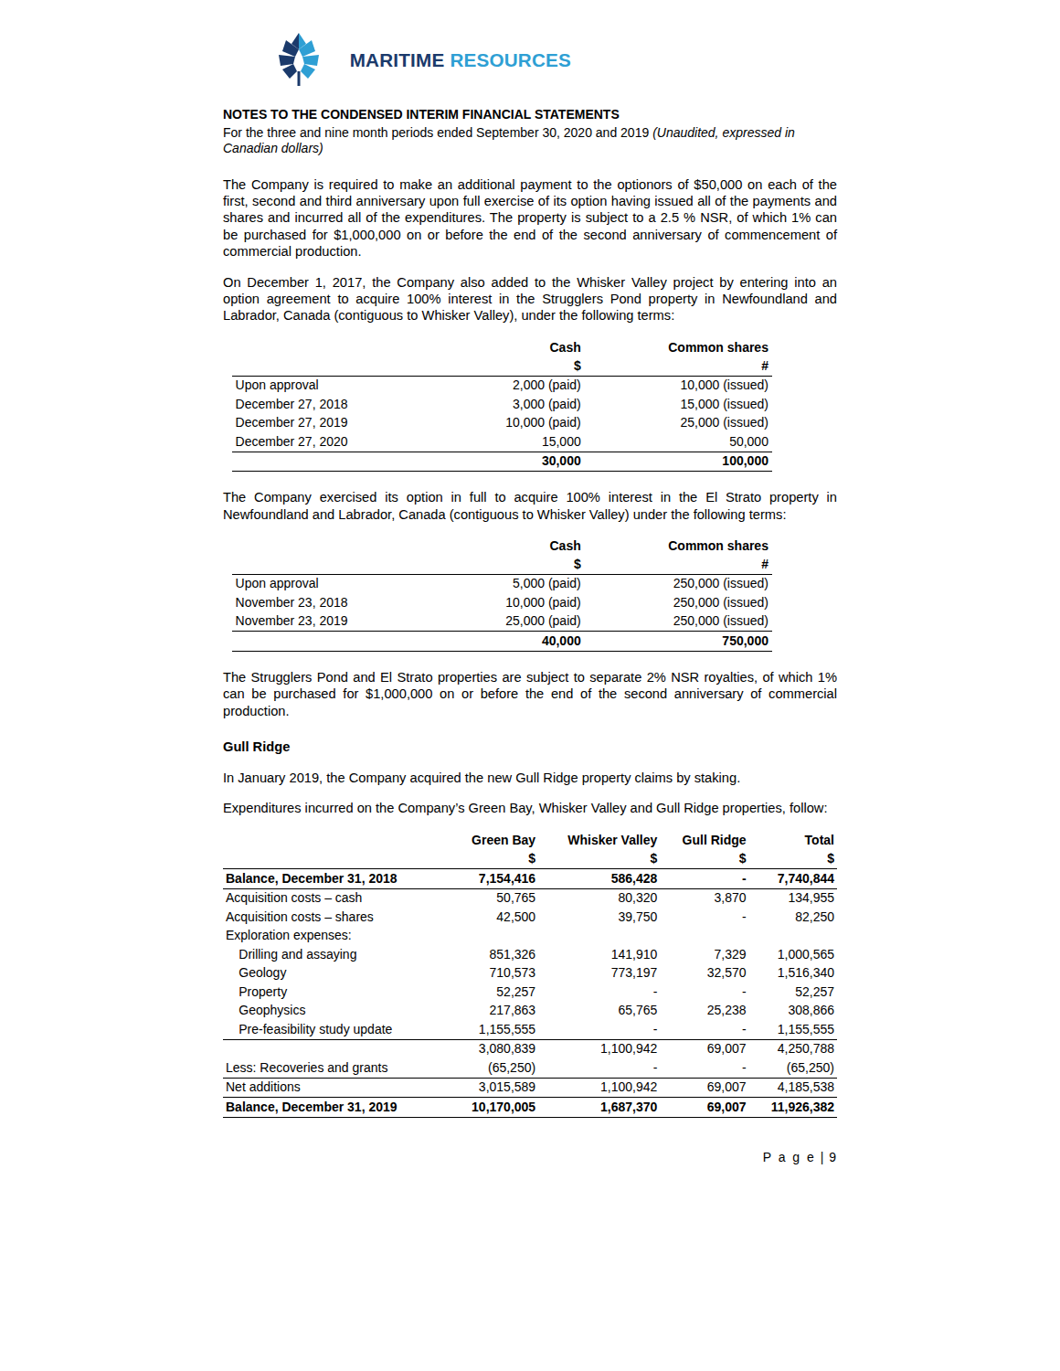MARITIME RESOURCES
NOTES TO THE CONDENSED INTERIM FINANCIAL STATEMENTS
For the three and nine month periods ended September 30, 2020 and 2019 (Unaudited, expressed in Canadian dollars)
The Company is required to make an additional payment to the optionors of $50,000 on each of the first, second and third anniversary upon full exercise of its option having issued all of the payments and shares and incurred all of the expenditures. The property is subject to a 2.5 % NSR, of which 1% can be purchased for $1,000,000 on or before the end of the second anniversary of commencement of commercial production.
On December 1, 2017, the Company also added to the Whisker Valley project by entering into an option agreement to acquire 100% interest in the Strugglers Pond property in Newfoundland and Labrador, Canada (contiguous to Whisker Valley), under the following terms:
| | Cash | Common shares |
| --- | --- | --- |
| | $ | # |
| Upon approval | 2,000 (paid) | 10,000 (issued) |
| December 27, 2018 | 3,000 (paid) | 15,000 (issued) |
| December 27, 2019 | 10,000 (paid) | 25,000 (issued) |
| December 27, 2020 | 15,000 | 50,000 |
| | 30,000 | 100,000 |
The Company exercised its option in full to acquire 100% interest in the El Strato property in Newfoundland and Labrador, Canada (contiguous to Whisker Valley) under the following terms:
| | Cash | Common shares |
| --- | --- | --- |
| | $ | # |
| Upon approval | 5,000 (paid) | 250,000 (issued) |
| November 23, 2018 | 10,000 (paid) | 250,000 (issued) |
| November 23, 2019 | 25,000 (paid) | 250,000 (issued) |
| | 40,000 | 750,000 |
The Strugglers Pond and El Strato properties are subject to separate 2% NSR royalties, of which 1% can be purchased for $1,000,000 on or before the end of the second anniversary of commercial production.
Gull Ridge
In January 2019, the Company acquired the new Gull Ridge property claims by staking.
Expenditures incurred on the Company’s Green Bay, Whisker Valley and Gull Ridge properties, follow:
| | Green Bay | Whisker Valley | Gull Ridge | Total |
| --- | --- | --- | --- | --- |
| | $ | $ | $ | $ |
| Balance, December 31, 2018 | 7,154,416 | 586,428 | - | 7,740,844 |
| Acquisition costs – cash | 50,765 | 80,320 | 3,870 | 134,955 |
| Acquisition costs – shares | 42,500 | 39,750 | - | 82,250 |
| Exploration expenses: | | | | |
| Drilling and assaying | 851,326 | 141,910 | 7,329 | 1,000,565 |
| Geology | 710,573 | 773,197 | 32,570 | 1,516,340 |
| Property | 52,257 | - | - | 52,257 |
| Geophysics | 217,863 | 65,765 | 25,238 | 308,866 |
| Pre-feasibility study update | 1,155,555 | - | - | 1,155,555 |
| | 3,080,839 | 1,100,942 | 69,007 | 4,250,788 |
| Less: Recoveries and grants | (65,250) | - | - | (65,250) |
| Net additions | 3,015,589 | 1,100,942 | 69,007 | 4,185,538 |
| Balance, December 31, 2019 | 10,170,005 | 1,687,370 | 69,007 | 11,926,382 |
P a g e | 9